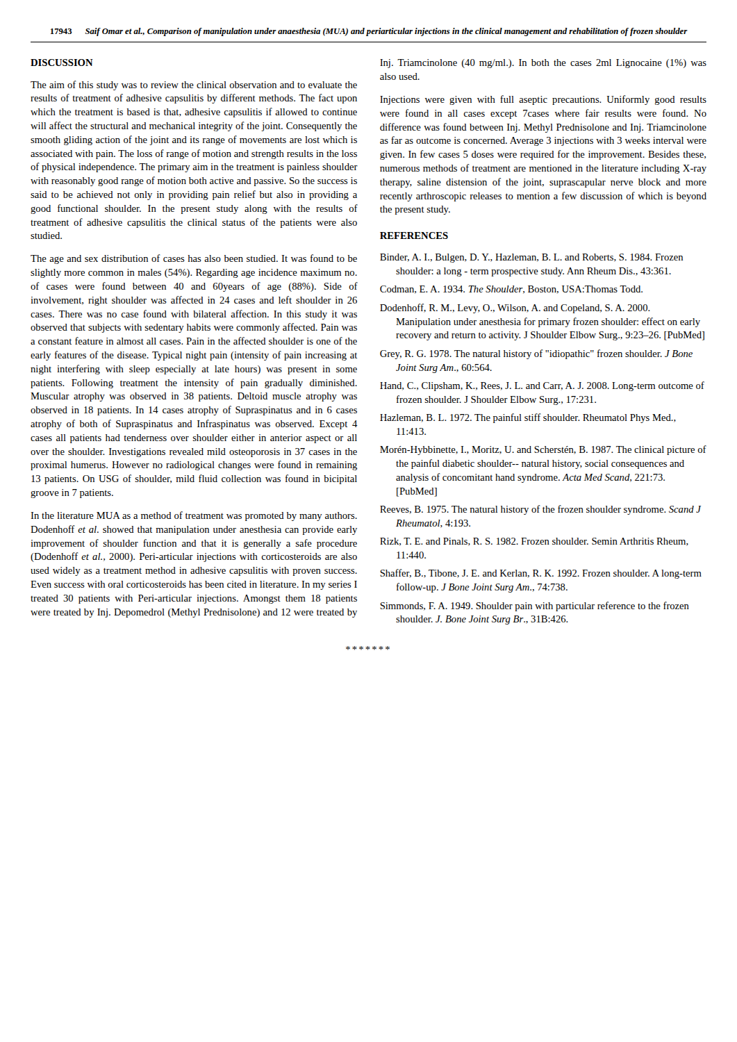17943 Saif Omar et al., Comparison of manipulation under anaesthesia (MUA) and periarticular injections in the clinical management and rehabilitation of frozen shoulder
Discussion
The aim of this study was to review the clinical observation and to evaluate the results of treatment of adhesive capsulitis by different methods. The fact upon which the treatment is based is that, adhesive capsulitis if allowed to continue will affect the structural and mechanical integrity of the joint. Consequently the smooth gliding action of the joint and its range of movements are lost which is associated with pain. The loss of range of motion and strength results in the loss of physical independence. The primary aim in the treatment is painless shoulder with reasonably good range of motion both active and passive. So the success is said to be achieved not only in providing pain relief but also in providing a good functional shoulder. In the present study along with the results of treatment of adhesive capsulitis the clinical status of the patients were also studied.
The age and sex distribution of cases has also been studied. It was found to be slightly more common in males (54%). Regarding age incidence maximum no. of cases were found between 40 and 60years of age (88%). Side of involvement, right shoulder was affected in 24 cases and left shoulder in 26 cases. There was no case found with bilateral affection. In this study it was observed that subjects with sedentary habits were commonly affected. Pain was a constant feature in almost all cases. Pain in the affected shoulder is one of the early features of the disease. Typical night pain (intensity of pain increasing at night interfering with sleep especially at late hours) was present in some patients. Following treatment the intensity of pain gradually diminished. Muscular atrophy was observed in 38 patients. Deltoid muscle atrophy was observed in 18 patients. In 14 cases atrophy of Supraspinatus and in 6 cases atrophy of both of Supraspinatus and Infraspinatus was observed. Except 4 cases all patients had tenderness over shoulder either in anterior aspect or all over the shoulder. Investigations revealed mild osteoporosis in 37 cases in the proximal humerus. However no radiological changes were found in remaining 13 patients. On USG of shoulder, mild fluid collection was found in bicipital groove in 7 patients.
In the literature MUA as a method of treatment was promoted by many authors. Dodenhoff et al. showed that manipulation under anesthesia can provide early improvement of shoulder function and that it is generally a safe procedure (Dodenhoff et al., 2000). Peri-articular injections with corticosteroids are also used widely as a treatment method in adhesive capsulitis with proven success. Even success with oral corticosteroids has been cited in literature. In my series I treated 30 patients with Peri-articular injections. Amongst them 18 patients were treated by Inj. Depomedrol (Methyl Prednisolone) and 12 were treated by Inj. Triamcinolone (40 mg/ml.). In both the cases 2ml Lignocaine (1%) was also used.
Injections were given with full aseptic precautions. Uniformly good results were found in all cases except 7cases where fair results were found. No difference was found between Inj. Methyl Prednisolone and Inj. Triamcinolone as far as outcome is concerned. Average 3 injections with 3 weeks interval were given. In few cases 5 doses were required for the improvement. Besides these, numerous methods of treatment are mentioned in the literature including X-ray therapy, saline distension of the joint, suprascapular nerve block and more recently arthroscopic releases to mention a few discussion of which is beyond the present study.
References
Binder, A. I., Bulgen, D. Y., Hazleman, B. L. and Roberts, S. 1984. Frozen shoulder: a long - term prospective study. Ann Rheum Dis., 43:361.
Codman, E. A. 1934. The Shoulder, Boston, USA:Thomas Todd.
Dodenhoff, R. M., Levy, O., Wilson, A. and Copeland, S. A. 2000. Manipulation under anesthesia for primary frozen shoulder: effect on early recovery and return to activity. J Shoulder Elbow Surg., 9:23–26. [PubMed]
Grey, R. G. 1978. The natural history of "idiopathic" frozen shoulder. J Bone Joint Surg Am., 60:564.
Hand, C., Clipsham, K., Rees, J. L. and Carr, A. J. 2008. Long-term outcome of frozen shoulder. J Shoulder Elbow Surg., 17:231.
Hazleman, B. L. 1972. The painful stiff shoulder. Rheumatol Phys Med., 11:413.
Morén-Hybbinette, I., Moritz, U. and Scherstén, B. 1987. The clinical picture of the painful diabetic shoulder-- natural history, social consequences and analysis of concomitant hand syndrome. Acta Med Scand, 221:73. [PubMed]
Reeves, B. 1975. The natural history of the frozen shoulder syndrome. Scand J Rheumatol, 4:193.
Rizk, T. E. and Pinals, R. S. 1982. Frozen shoulder. Semin Arthritis Rheum, 11:440.
Shaffer, B., Tibone, J. E. and Kerlan, R. K. 1992. Frozen shoulder. A long-term follow-up. J Bone Joint Surg Am., 74:738.
Simmonds, F. A. 1949. Shoulder pain with particular reference to the frozen shoulder. J. Bone Joint Surg Br., 31B:426.
*******